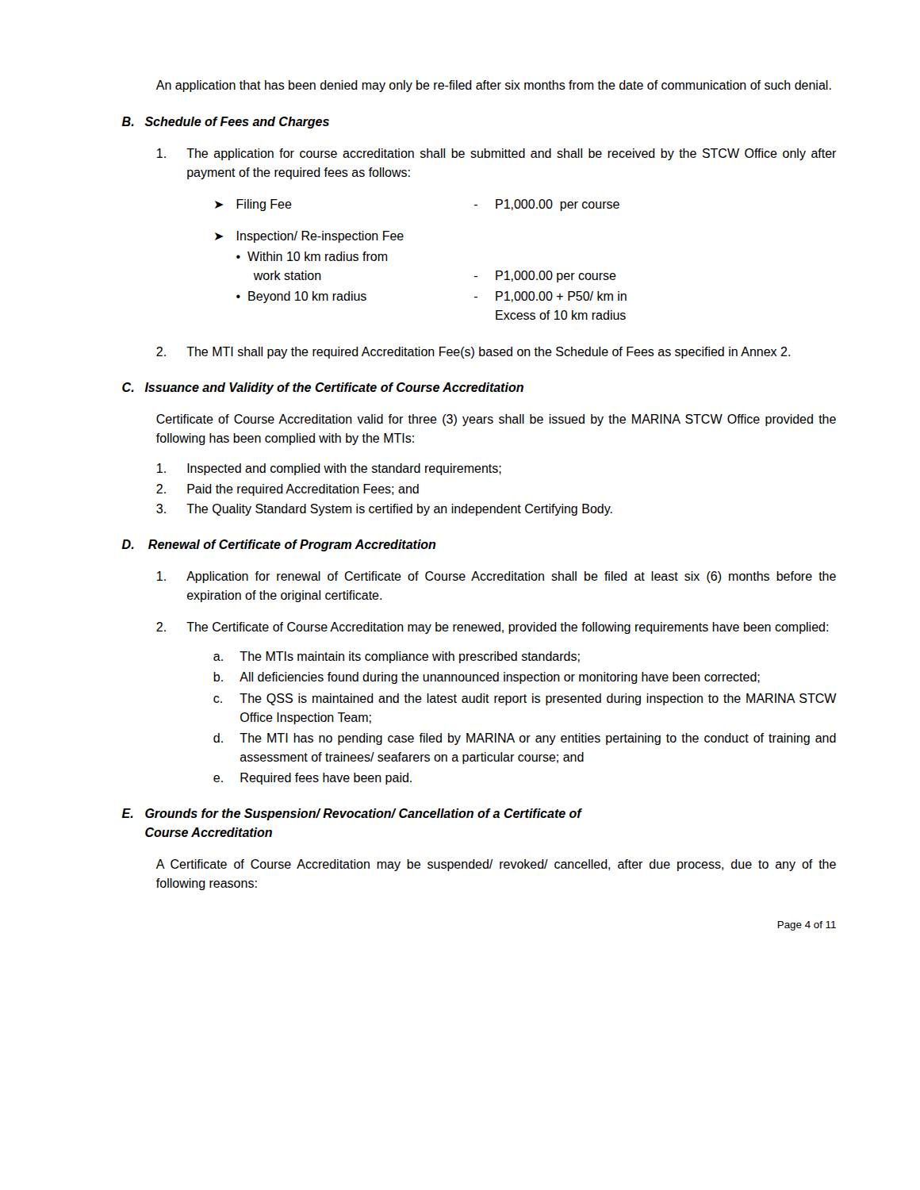An application that has been denied may only be re-filed after six months from the date of communication of such denial.
B. Schedule of Fees and Charges
The application for course accreditation shall be submitted and shall be received by the STCW Office only after payment of the required fees as follows:
| ➤ | Filing Fee | - | P1,000.00 per course |
| ➤ | Inspection/ Re-inspection Fee | | |
| | • Within 10 km radius from work station | - | P1,000.00 per course |
| | • Beyond 10 km radius | - | P1,000.00 + P50/ km in Excess of 10 km radius |
The MTI shall pay the required Accreditation Fee(s) based on the Schedule of Fees as specified in Annex 2.
C. Issuance and Validity of the Certificate of Course Accreditation
Certificate of Course Accreditation valid for three (3) years shall be issued by the MARINA STCW Office provided the following has been complied with by the MTIs:
Inspected and complied with the standard requirements;
Paid the required Accreditation Fees; and
The Quality Standard System is certified by an independent Certifying Body.
D. Renewal of Certificate of Program Accreditation
Application for renewal of Certificate of Course Accreditation shall be filed at least six (6) months before the expiration of the original certificate.
The Certificate of Course Accreditation may be renewed, provided the following requirements have been complied:
The MTIs maintain its compliance with prescribed standards;
All deficiencies found during the unannounced inspection or monitoring have been corrected;
The QSS is maintained and the latest audit report is presented during inspection to the MARINA STCW Office Inspection Team;
The MTI has no pending case filed by MARINA or any entities pertaining to the conduct of training and assessment of trainees/ seafarers on a particular course; and
Required fees have been paid.
E. Grounds for the Suspension/ Revocation/ Cancellation of a Certificate of Course Accreditation
A Certificate of Course Accreditation may be suspended/ revoked/ cancelled, after due process, due to any of the following reasons:
Page 4 of 11